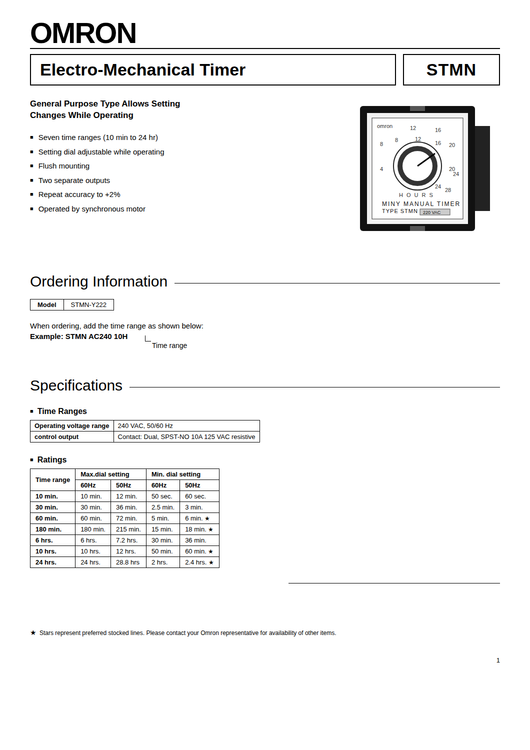OMRON
Electro-Mechanical Timer
STMN
General Purpose Type Allows Setting
Changes While Operating
Seven time ranges (10 min to 24 hr)
Setting dial adjustable while operating
Flush mounting
Two separate outputs
Repeat accuracy to +2%
Operated by synchronous motor
Ordering Information
| Model | STMN-Y222 |
When ordering, add the time range as shown below:
Example: STMN AC240 10H
Time range
Specifications
Time Ranges
| Operating voltage range | 240 VAC, 50/60 Hz |
| control output | Contact: Dual, SPST-NO 10A 125 VAC resistive |
Ratings
| Time range | Max.dial setting | Min. dial setting |
| --- | --- | --- |
| 60Hz | 50Hz | 60Hz | 50Hz |
| 10 min. | 10 min. | 12 min. | 50 sec. | 60 sec. |
| 30 min. | 30 min. | 36 min. | 2.5 min. | 3 min. |
| 60 min. | 60 min. | 72 min. | 5 min. | 6 min. ★ |
| 180 min. | 180 min. | 215 min. | 15 min. | 18 min. ★ |
| 6 hrs. | 6 hrs. | 7.2 hrs. | 30 min. | 36 min. |
| 10 hrs. | 10 hrs. | 12 hrs. | 50 min. | 60 min. ★ |
| 24 hrs. | 24 hrs. | 28.8 hrs | 2 hrs. | 2.4 hrs. ★ |
★Stars represent preferred stocked lines. Please contact your Omron representative for availability of other items.
1